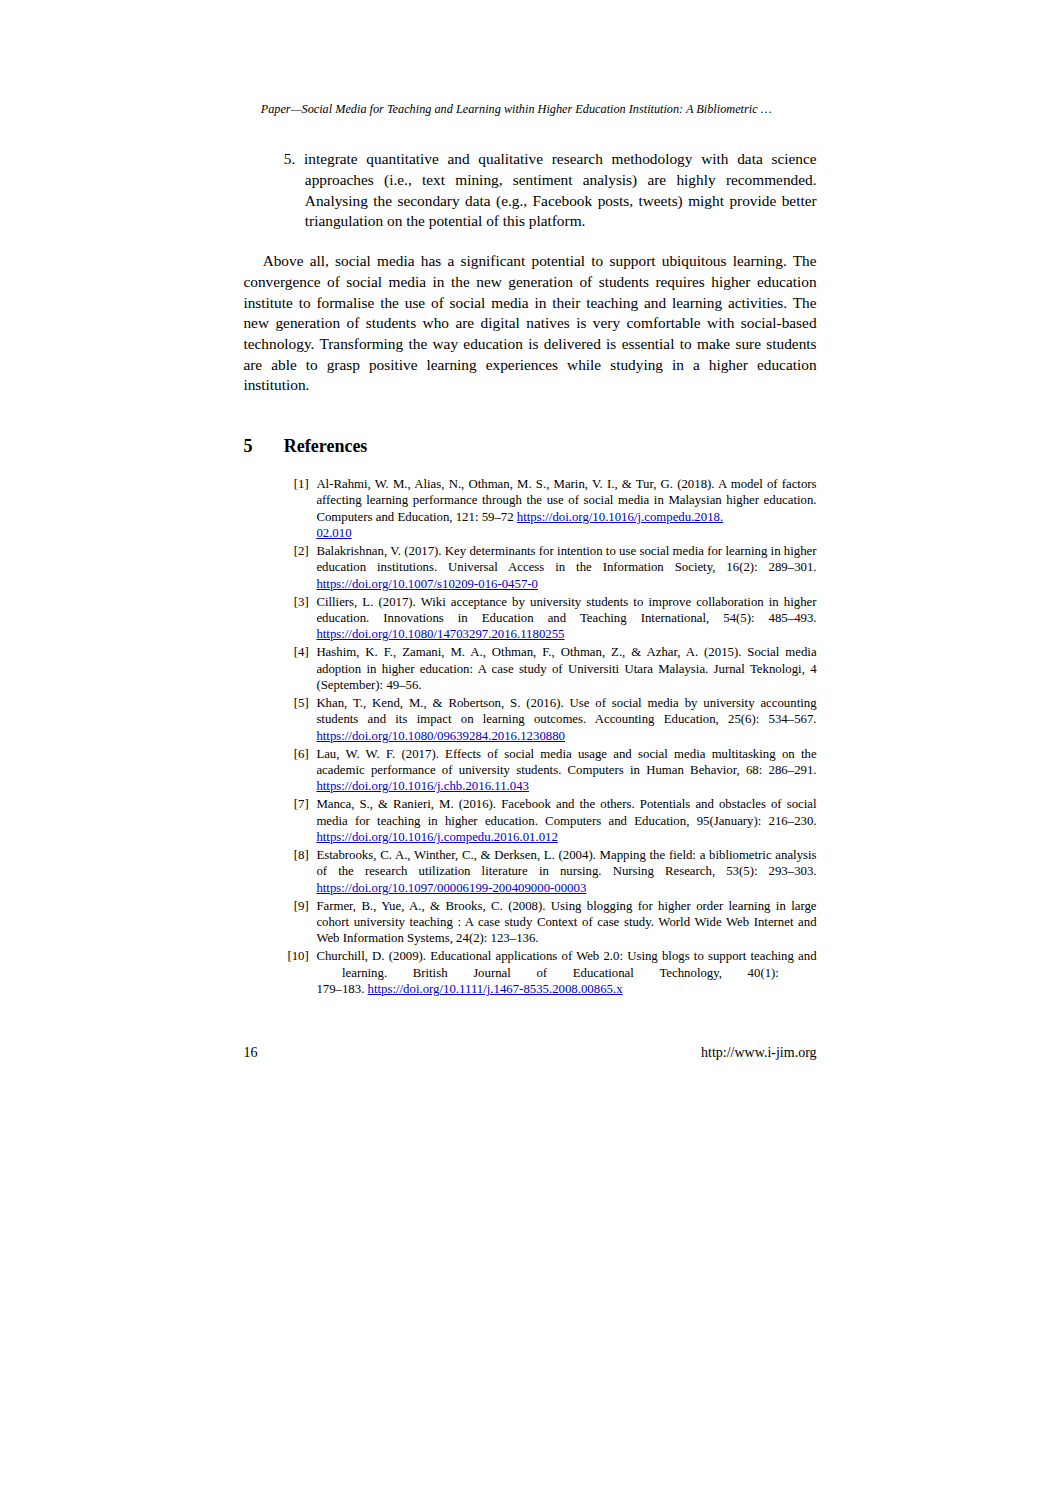Paper—Social Media for Teaching and Learning within Higher Education Institution: A Bibliometric …
5. integrate quantitative and qualitative research methodology with data science approaches (i.e., text mining, sentiment analysis) are highly recommended. Analysing the secondary data (e.g., Facebook posts, tweets) might provide better triangulation on the potential of this platform.
Above all, social media has a significant potential to support ubiquitous learning. The convergence of social media in the new generation of students requires higher education institute to formalise the use of social media in their teaching and learning activities. The new generation of students who are digital natives is very comfortable with social-based technology. Transforming the way education is delivered is essential to make sure students are able to grasp positive learning experiences while studying in a higher education institution.
5 References
[1] Al-Rahmi, W. M., Alias, N., Othman, M. S., Marin, V. I., & Tur, G. (2018). A model of factors affecting learning performance through the use of social media in Malaysian higher education. Computers and Education, 121: 59–72 https://doi.org/10.1016/j.compedu.2018.
02.010
[2] Balakrishnan, V. (2017). Key determinants for intention to use social media for learning in higher education institutions. Universal Access in the Information Society, 16(2): 289–301. https://doi.org/10.1007/s10209-016-0457-0
[3] Cilliers, L. (2017). Wiki acceptance by university students to improve collaboration in higher education. Innovations in Education and Teaching International, 54(5): 485–493. https://doi.org/10.1080/14703297.2016.1180255
[4] Hashim, K. F., Zamani, M. A., Othman, F., Othman, Z., & Azhar, A. (2015). Social media adoption in higher education: A case study of Universiti Utara Malaysia. Jurnal Teknologi, 4 (September): 49–56.
[5] Khan, T., Kend, M., & Robertson, S. (2016). Use of social media by university accounting students and its impact on learning outcomes. Accounting Education, 25(6): 534–567. https://doi.org/10.1080/09639284.2016.1230880
[6] Lau, W. W. F. (2017). Effects of social media usage and social media multitasking on the academic performance of university students. Computers in Human Behavior, 68: 286–291. https://doi.org/10.1016/j.chb.2016.11.043
[7] Manca, S., & Ranieri, M. (2016). Facebook and the others. Potentials and obstacles of social media for teaching in higher education. Computers and Education, 95(January): 216–230. https://doi.org/10.1016/j.compedu.2016.01.012
[8] Estabrooks, C. A., Winther, C., & Derksen, L. (2004). Mapping the field: a bibliometric analysis of the research utilization literature in nursing. Nursing Research, 53(5): 293–303. https://doi.org/10.1097/00006199-200409000-00003
[9] Farmer, B., Yue, A., & Brooks, C. (2008). Using blogging for higher order learning in large cohort university teaching : A case study Context of case study. World Wide Web Internet and Web Information Systems, 24(2): 123–136.
[10] Churchill, D. (2009). Educational applications of Web 2.0: Using blogs to support teaching and learning. British Journal of Educational Technology, 40(1): 179–183. https://doi.org/10.1111/j.1467-8535.2008.00865.x
16 http://www.i-jim.org